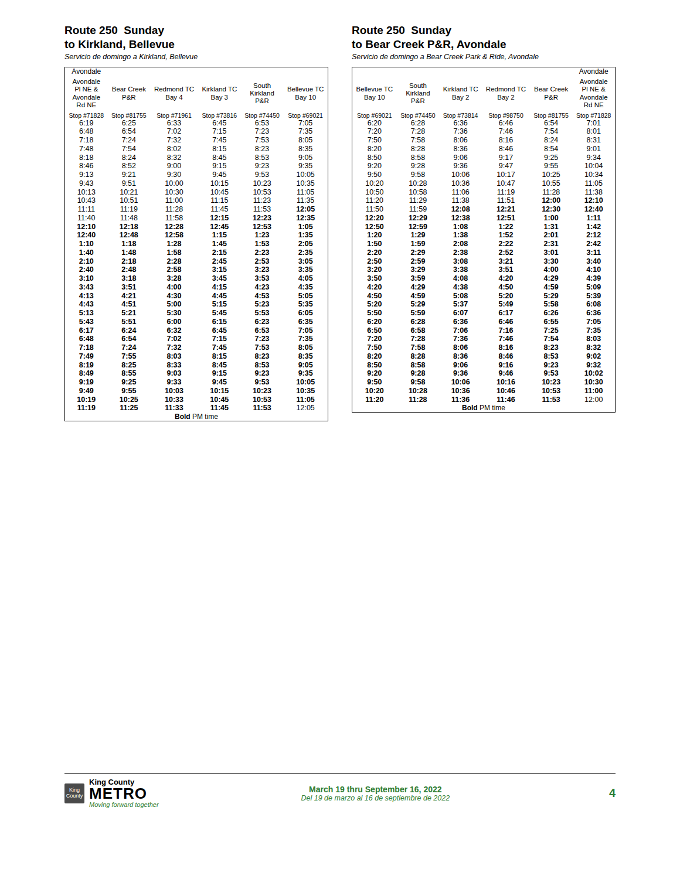Route 250 Sunday
to Kirkland, Bellevue
Servicio de domingo a Kirkland, Bellevue
| Avondale | |
| Avondale Pl NE & Avondale Rd NE | Bear Creek P&R | Redmond TC Bay 4 | Kirkland TC Bay 3 | South Kirkland P&R | Bellevue TC Bay 10 |
| Stop #71828 | Stop #81755 | Stop #71961 | Stop #73816 | Stop #74450 | Stop #69021 |
| 6:19 | 6:25 | 6:33 | 6:45 | 6:53 | 7:05 |
| 6:48 | 6:54 | 7:02 | 7:15 | 7:23 | 7:35 |
| 7:18 | 7:24 | 7:32 | 7:45 | 7:53 | 8:05 |
| 7:48 | 7:54 | 8:02 | 8:15 | 8:23 | 8:35 |
| 8:18 | 8:24 | 8:32 | 8:45 | 8:53 | 9:05 |
| 8:46 | 8:52 | 9:00 | 9:15 | 9:23 | 9:35 |
| 9:13 | 9:21 | 9:30 | 9:45 | 9:53 | 10:05 |
| 9:43 | 9:51 | 10:00 | 10:15 | 10:23 | 10:35 |
| 10:13 | 10:21 | 10:30 | 10:45 | 10:53 | 11:05 |
| 10:43 | 10:51 | 11:00 | 11:15 | 11:23 | 11:35 |
| 11:11 | 11:19 | 11:28 | 11:45 | 11:53 | 12:05 |
| 11:40 | 11:48 | 11:58 | 12:15 | 12:23 | 12:35 |
| 12:10 | 12:18 | 12:28 | 12:45 | 12:53 | 1:05 |
| 12:40 | 12:48 | 12:58 | 1:15 | 1:23 | 1:35 |
| 1:10 | 1:18 | 1:28 | 1:45 | 1:53 | 2:05 |
| 1:40 | 1:48 | 1:58 | 2:15 | 2:23 | 2:35 |
| 2:10 | 2:18 | 2:28 | 2:45 | 2:53 | 3:05 |
| 2:40 | 2:48 | 2:58 | 3:15 | 3:23 | 3:35 |
| 3:10 | 3:18 | 3:28 | 3:45 | 3:53 | 4:05 |
| 3:43 | 3:51 | 4:00 | 4:15 | 4:23 | 4:35 |
| 4:13 | 4:21 | 4:30 | 4:45 | 4:53 | 5:05 |
| 4:43 | 4:51 | 5:00 | 5:15 | 5:23 | 5:35 |
| 5:13 | 5:21 | 5:30 | 5:45 | 5:53 | 6:05 |
| 5:43 | 5:51 | 6:00 | 6:15 | 6:23 | 6:35 |
| 6:17 | 6:24 | 6:32 | 6:45 | 6:53 | 7:05 |
| 6:48 | 6:54 | 7:02 | 7:15 | 7:23 | 7:35 |
| 7:18 | 7:24 | 7:32 | 7:45 | 7:53 | 8:05 |
| 7:49 | 7:55 | 8:03 | 8:15 | 8:23 | 8:35 |
| 8:19 | 8:25 | 8:33 | 8:45 | 8:53 | 9:05 |
| 8:49 | 8:55 | 9:03 | 9:15 | 9:23 | 9:35 |
| 9:19 | 9:25 | 9:33 | 9:45 | 9:53 | 10:05 |
| 9:49 | 9:55 | 10:03 | 10:15 | 10:23 | 10:35 |
| 10:19 | 10:25 | 10:33 | 10:45 | 10:53 | 11:05 |
| 11:19 | 11:25 | 11:33 | 11:45 | 11:53 | 12:05 |
| Bold PM time |
Route 250 Sunday
to Bear Creek P&R, Avondale
Servicio de domingo a Bear Creek Park & Ride, Avondale
| | Avondale |
| Bellevue TC Bay 10 | South Kirkland P&R | Kirkland TC Bay 2 | Redmond TC Bay 2 | Bear Creek P&R | Avondale Pl NE & Avondale Rd NE |
| Stop #69021 | Stop #74450 | Stop #73814 | Stop #98750 | Stop #81755 | Stop #71828 |
| 6:20 | 6:28 | 6:36 | 6:46 | 6:54 | 7:01 |
| 7:20 | 7:28 | 7:36 | 7:46 | 7:54 | 8:01 |
| 7:50 | 7:58 | 8:06 | 8:16 | 8:24 | 8:31 |
| 8:20 | 8:28 | 8:36 | 8:46 | 8:54 | 9:01 |
| 8:50 | 8:58 | 9:06 | 9:17 | 9:25 | 9:34 |
| 9:20 | 9:28 | 9:36 | 9:47 | 9:55 | 10:04 |
| 9:50 | 9:58 | 10:06 | 10:17 | 10:25 | 10:34 |
| 10:20 | 10:28 | 10:36 | 10:47 | 10:55 | 11:05 |
| 10:50 | 10:58 | 11:06 | 11:19 | 11:28 | 11:38 |
| 11:20 | 11:29 | 11:38 | 11:51 | 12:00 | 12:10 |
| 11:50 | 11:59 | 12:08 | 12:21 | 12:30 | 12:40 |
| 12:20 | 12:29 | 12:38 | 12:51 | 1:00 | 1:11 |
| 12:50 | 12:59 | 1:08 | 1:22 | 1:31 | 1:42 |
| 1:20 | 1:29 | 1:38 | 1:52 | 2:01 | 2:12 |
| 1:50 | 1:59 | 2:08 | 2:22 | 2:31 | 2:42 |
| 2:20 | 2:29 | 2:38 | 2:52 | 3:01 | 3:11 |
| 2:50 | 2:59 | 3:08 | 3:21 | 3:30 | 3:40 |
| 3:20 | 3:29 | 3:38 | 3:51 | 4:00 | 4:10 |
| 3:50 | 3:59 | 4:08 | 4:20 | 4:29 | 4:39 |
| 4:20 | 4:29 | 4:38 | 4:50 | 4:59 | 5:09 |
| 4:50 | 4:59 | 5:08 | 5:20 | 5:29 | 5:39 |
| 5:20 | 5:29 | 5:37 | 5:49 | 5:58 | 6:08 |
| 5:50 | 5:59 | 6:07 | 6:17 | 6:26 | 6:36 |
| 6:20 | 6:28 | 6:36 | 6:46 | 6:55 | 7:05 |
| 6:50 | 6:58 | 7:06 | 7:16 | 7:25 | 7:35 |
| 7:20 | 7:28 | 7:36 | 7:46 | 7:54 | 8:03 |
| 7:50 | 7:58 | 8:06 | 8:16 | 8:23 | 8:32 |
| 8:20 | 8:28 | 8:36 | 8:46 | 8:53 | 9:02 |
| 8:50 | 8:58 | 9:06 | 9:16 | 9:23 | 9:32 |
| 9:20 | 9:28 | 9:36 | 9:46 | 9:53 | 10:02 |
| 9:50 | 9:58 | 10:06 | 10:16 | 10:23 | 10:30 |
| 10:20 | 10:28 | 10:36 | 10:46 | 10:53 | 11:00 |
| 11:20 | 11:28 | 11:36 | 11:46 | 11:53 | 12:00 |
| Bold PM time |
King
County
King County
METRO
Moving forward together
March 19 thru September 16, 2022
Del 19 de marzo al 16 de septiembre de 2022
4